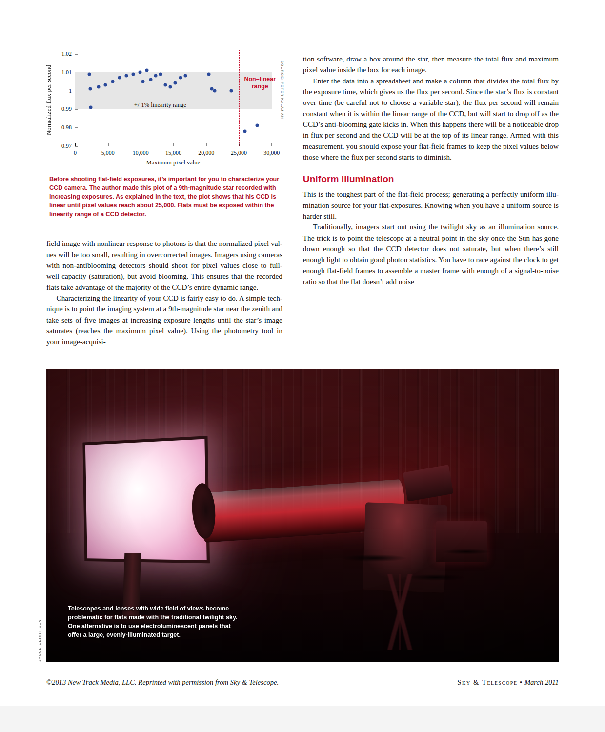Normalized flux per second
Source: Peter Kalajian
1.02
1.01
1
0.99
0.98
0.97
+/-1% linearity range
Non–linear
range
0
5,000
10,000
15,000
20,000
25,000
30,000
Maximum pixel value
Before shooting flat-field exposures, it’s important for you to characterize your CCD camera. The author made this plot of a 9th-magnitude star recorded with increasing exposures. As explained in the text, the plot shows that his CCD is linear until pixel values reach about 25,000. Flats must be exposed within the linearity range of a CCD detector.
field image with nonlinear response to photons is that the normalized pixel values will be too small, resulting in overcorrected images. Imagers using cameras with non-antiblooming detectors should shoot for pixel values close to full-well capacity (saturation), but avoid blooming. This ensures that the recorded flats take advantage of the majority of the CCD’s entire dynamic range.
Characterizing the linearity of your CCD is fairly easy to do. A simple technique is to point the imaging system at a 9th-magnitude star near the zenith and take sets of five images at increasing exposure lengths until the star’s image saturates (reaches the maximum pixel value). Using the photometry tool in your image-acquisi-
tion software, draw a box around the star, then measure the total flux and maximum pixel value inside the box for each image.
Enter the data into a spreadsheet and make a column that divides the total flux by the exposure time, which gives us the flux per second. Since the star’s flux is constant over time (be careful not to choose a variable star), the flux per second will remain constant when it is within the linear range of the CCD, but will start to drop off as the CCD’s anti-blooming gate kicks in. When this happens there will be a noticeable drop in flux per second and the CCD will be at the top of its linear range. Armed with this measurement, you should expose your flat-field frames to keep the pixel values below those where the flux per second starts to diminish.
Uniform Illumination
This is the toughest part of the flat-field process; generating a perfectly uniform illumination source for your flat-exposures. Knowing when you have a uniform source is harder still.
Traditionally, imagers start out using the twilight sky as an illumination source. The trick is to point the telescope at a neutral point in the sky once the Sun has gone down enough so that the CCD detector does not saturate, but when there’s still enough light to obtain good photon statistics. You have to race against the clock to get enough flat-field frames to assemble a master frame with enough of a signal-to-noise ratio so that the flat doesn’t add noise
Jacob Gerritsen
Telescopes and lenses with wide field of views become problematic for flats made with the traditional twilight sky. One alternative is to use electroluminescent panels that offer a large, evenly-illuminated target.
©2013 New Track Media, LLC. Reprinted with permission from Sky & Telescope.
Sky & Telescope • March 2011